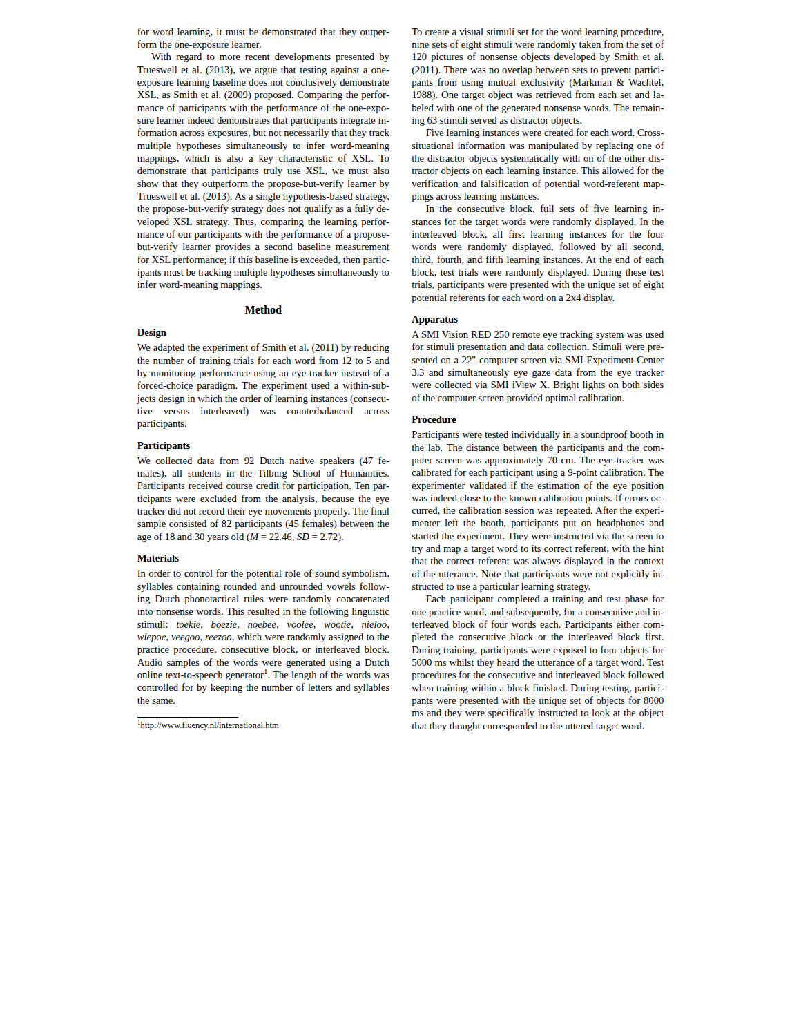for word learning, it must be demonstrated that they outperform the one-exposure learner.
With regard to more recent developments presented by Trueswell et al. (2013), we argue that testing against a one-exposure learning baseline does not conclusively demonstrate XSL, as Smith et al. (2009) proposed. Comparing the performance of participants with the performance of the one-exposure learner indeed demonstrates that participants integrate information across exposures, but not necessarily that they track multiple hypotheses simultaneously to infer word-meaning mappings, which is also a key characteristic of XSL. To demonstrate that participants truly use XSL, we must also show that they outperform the propose-but-verify learner by Trueswell et al. (2013). As a single hypothesis-based strategy, the propose-but-verify strategy does not qualify as a fully developed XSL strategy. Thus, comparing the learning performance of our participants with the performance of a propose-but-verify learner provides a second baseline measurement for XSL performance; if this baseline is exceeded, then participants must be tracking multiple hypotheses simultaneously to infer word-meaning mappings.
Method
Design
We adapted the experiment of Smith et al. (2011) by reducing the number of training trials for each word from 12 to 5 and by monitoring performance using an eye-tracker instead of a forced-choice paradigm. The experiment used a within-subjects design in which the order of learning instances (consecutive versus interleaved) was counterbalanced across participants.
Participants
We collected data from 92 Dutch native speakers (47 females), all students in the Tilburg School of Humanities. Participants received course credit for participation. Ten participants were excluded from the analysis, because the eye tracker did not record their eye movements properly. The final sample consisted of 82 participants (45 females) between the age of 18 and 30 years old (M = 22.46, SD = 2.72).
Materials
In order to control for the potential role of sound symbolism, syllables containing rounded and unrounded vowels following Dutch phonotactical rules were randomly concatenated into nonsense words. This resulted in the following linguistic stimuli: toekie, boezie, noebee, voolee, wootie, nieloo, wiepoe, veegoo, reezoo, which were randomly assigned to the practice procedure, consecutive block, or interleaved block. Audio samples of the words were generated using a Dutch online text-to-speech generator1. The length of the words was controlled for by keeping the number of letters and syllables the same.
1http://www.fluency.nl/international.htm
To create a visual stimuli set for the word learning procedure, nine sets of eight stimuli were randomly taken from the set of 120 pictures of nonsense objects developed by Smith et al. (2011). There was no overlap between sets to prevent participants from using mutual exclusivity (Markman & Wachtel, 1988). One target object was retrieved from each set and labeled with one of the generated nonsense words. The remaining 63 stimuli served as distractor objects.
Five learning instances were created for each word. Cross-situational information was manipulated by replacing one of the distractor objects systematically with on of the other distractor objects on each learning instance. This allowed for the verification and falsification of potential word-referent mappings across learning instances.
In the consecutive block, full sets of five learning instances for the target words were randomly displayed. In the interleaved block, all first learning instances for the four words were randomly displayed, followed by all second, third, fourth, and fifth learning instances. At the end of each block, test trials were randomly displayed. During these test trials, participants were presented with the unique set of eight potential referents for each word on a 2x4 display.
Apparatus
A SMI Vision RED 250 remote eye tracking system was used for stimuli presentation and data collection. Stimuli were presented on a 22" computer screen via SMI Experiment Center 3.3 and simultaneously eye gaze data from the eye tracker were collected via SMI iView X. Bright lights on both sides of the computer screen provided optimal calibration.
Procedure
Participants were tested individually in a soundproof booth in the lab. The distance between the participants and the computer screen was approximately 70 cm. The eye-tracker was calibrated for each participant using a 9-point calibration. The experimenter validated if the estimation of the eye position was indeed close to the known calibration points. If errors occurred, the calibration session was repeated. After the experimenter left the booth, participants put on headphones and started the experiment. They were instructed via the screen to try and map a target word to its correct referent, with the hint that the correct referent was always displayed in the context of the utterance. Note that participants were not explicitly instructed to use a particular learning strategy.
Each participant completed a training and test phase for one practice word, and subsequently, for a consecutive and interleaved block of four words each. Participants either completed the consecutive block or the interleaved block first. During training, participants were exposed to four objects for 5000 ms whilst they heard the utterance of a target word. Test procedures for the consecutive and interleaved block followed when training within a block finished. During testing, participants were presented with the unique set of objects for 8000 ms and they were specifically instructed to look at the object that they thought corresponded to the uttered target word.